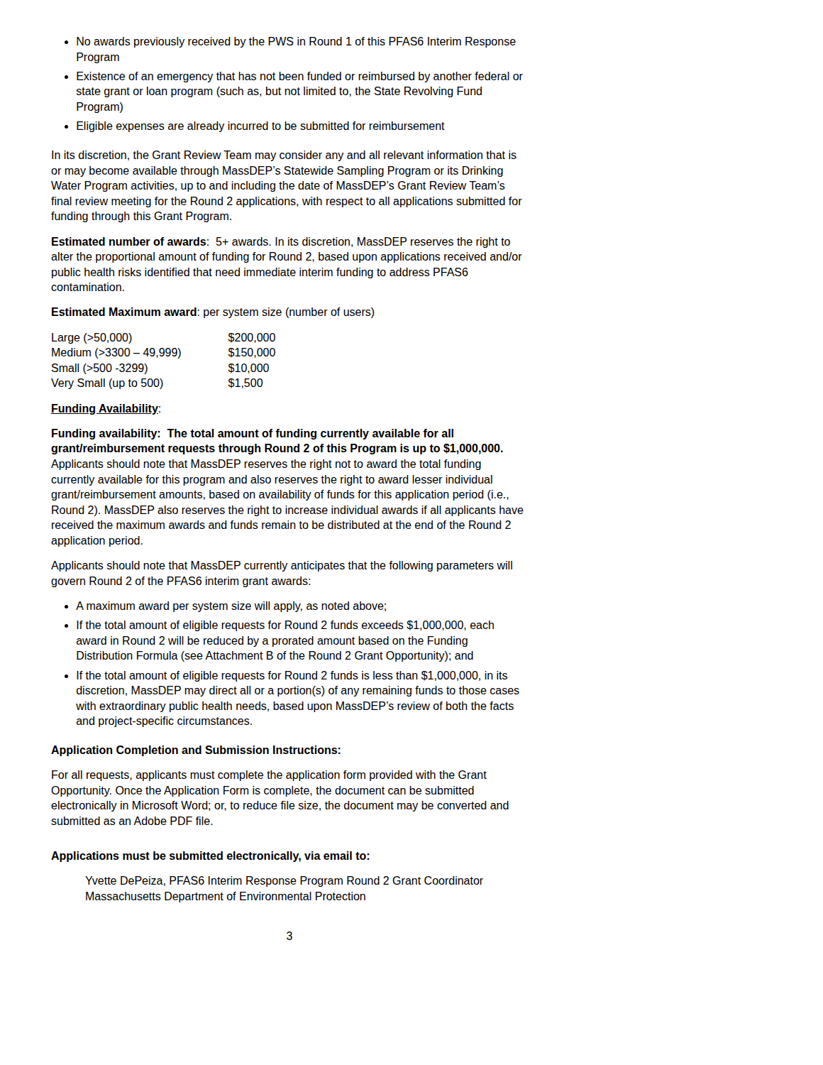No awards previously received by the PWS in Round 1 of this PFAS6 Interim Response Program
Existence of an emergency that has not been funded or reimbursed by another federal or state grant or loan program (such as, but not limited to, the State Revolving Fund Program)
Eligible expenses are already incurred to be submitted for reimbursement
In its discretion, the Grant Review Team may consider any and all relevant information that is or may become available through MassDEP’s Statewide Sampling Program or its Drinking Water Program activities, up to and including the date of MassDEP’s Grant Review Team’s final review meeting for the Round 2 applications, with respect to all applications submitted for funding through this Grant Program.
Estimated number of awards: 5+ awards. In its discretion, MassDEP reserves the right to alter the proportional amount of funding for Round 2, based upon applications received and/or public health risks identified that need immediate interim funding to address PFAS6 contamination.
Estimated Maximum award: per system size (number of users)
| Large (>50,000) | $200,000 |
| Medium (>3300 – 49,999) | $150,000 |
| Small (>500 -3299) | $10,000 |
| Very Small (up to 500) | $1,500 |
Funding Availability:
Funding availability: The total amount of funding currently available for all grant/reimbursement requests through Round 2 of this Program is up to $1,000,000. Applicants should note that MassDEP reserves the right not to award the total funding currently available for this program and also reserves the right to award lesser individual grant/reimbursement amounts, based on availability of funds for this application period (i.e., Round 2). MassDEP also reserves the right to increase individual awards if all applicants have received the maximum awards and funds remain to be distributed at the end of the Round 2 application period.
Applicants should note that MassDEP currently anticipates that the following parameters will govern Round 2 of the PFAS6 interim grant awards:
A maximum award per system size will apply, as noted above;
If the total amount of eligible requests for Round 2 funds exceeds $1,000,000, each award in Round 2 will be reduced by a prorated amount based on the Funding Distribution Formula (see Attachment B of the Round 2 Grant Opportunity); and
If the total amount of eligible requests for Round 2 funds is less than $1,000,000, in its discretion, MassDEP may direct all or a portion(s) of any remaining funds to those cases with extraordinary public health needs, based upon MassDEP’s review of both the facts and project-specific circumstances.
Application Completion and Submission Instructions:
For all requests, applicants must complete the application form provided with the Grant Opportunity. Once the Application Form is complete, the document can be submitted electronically in Microsoft Word; or, to reduce file size, the document may be converted and submitted as an Adobe PDF file.
Applications must be submitted electronically, via email to:
Yvette DePeiza, PFAS6 Interim Response Program Round 2 Grant Coordinator
Massachusetts Department of Environmental Protection
3